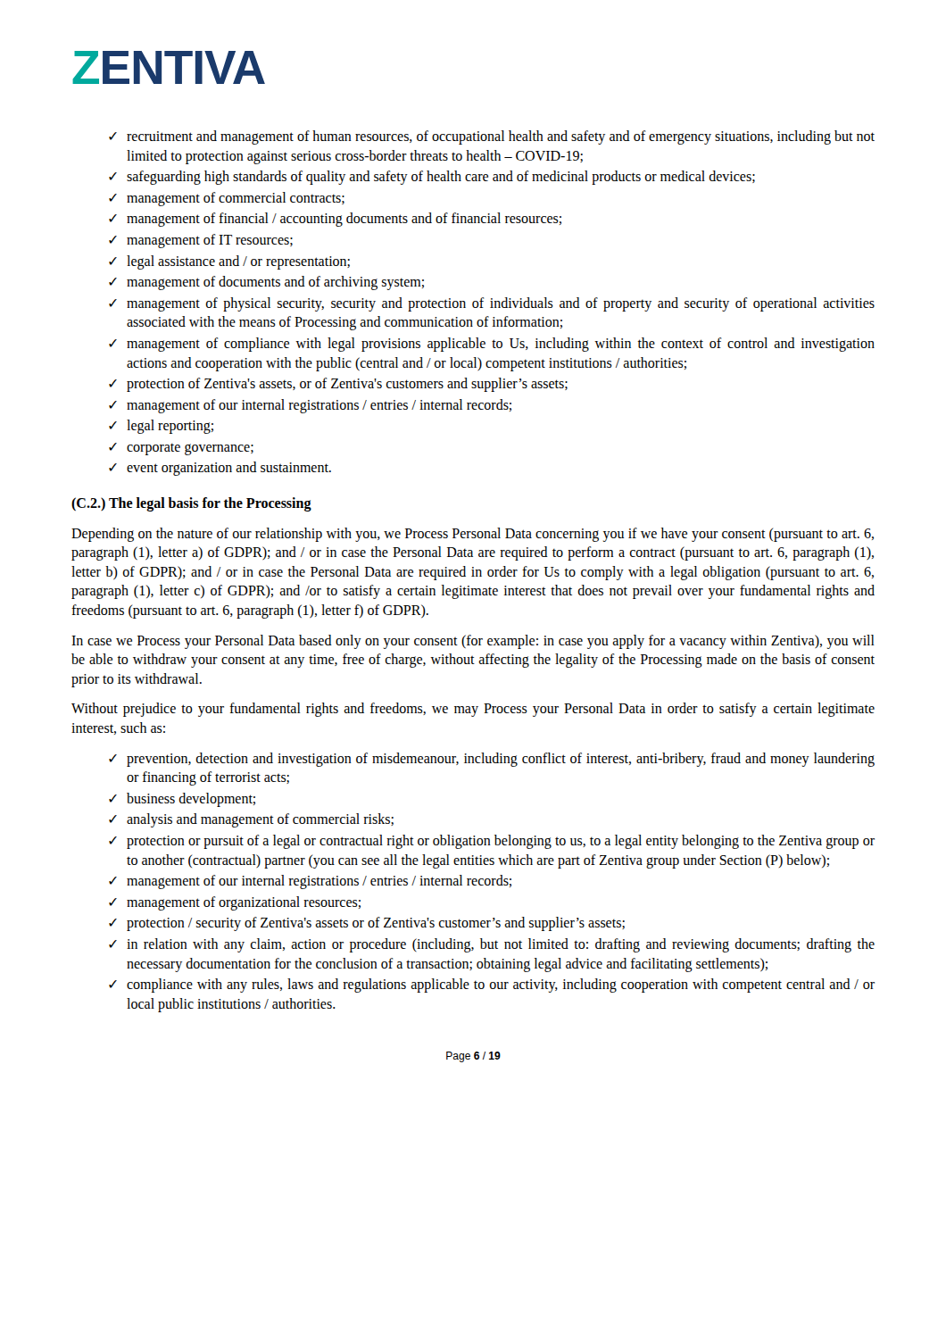ZENTIVA
recruitment and management of human resources, of occupational health and safety and of emergency situations, including but not limited to protection against serious cross-border threats to health – COVID-19;
safeguarding high standards of quality and safety of health care and of medicinal products or medical devices;
management of commercial contracts;
management of financial / accounting documents and of financial resources;
management of IT resources;
legal assistance and / or representation;
management of documents and of archiving system;
management of physical security, security and protection of individuals and of property and security of operational activities associated with the means of Processing and communication of information;
management of compliance with legal provisions applicable to Us, including within the context of control and investigation actions and cooperation with the public (central and / or local) competent institutions / authorities;
protection of Zentiva's assets, or of Zentiva's customers and supplier’s assets;
management of our internal registrations / entries / internal records;
legal reporting;
corporate governance;
event organization and sustainment.
(C.2.) The legal basis for the Processing
Depending on the nature of our relationship with you, we Process Personal Data concerning you if we have your consent (pursuant to art. 6, paragraph (1), letter a) of GDPR); and / or in case the Personal Data are required to perform a contract (pursuant to art. 6, paragraph (1), letter b) of GDPR); and / or in case the Personal Data are required in order for Us to comply with a legal obligation (pursuant to art. 6, paragraph (1), letter c) of GDPR); and /or to satisfy a certain legitimate interest that does not prevail over your fundamental rights and freedoms (pursuant to art. 6, paragraph (1), letter f) of GDPR).
In case we Process your Personal Data based only on your consent (for example: in case you apply for a vacancy within Zentiva), you will be able to withdraw your consent at any time, free of charge, without affecting the legality of the Processing made on the basis of consent prior to its withdrawal.
Without prejudice to your fundamental rights and freedoms, we may Process your Personal Data in order to satisfy a certain legitimate interest, such as:
prevention, detection and investigation of misdemeanour, including conflict of interest, anti-bribery, fraud and money laundering or financing of terrorist acts;
business development;
analysis and management of commercial risks;
protection or pursuit of a legal or contractual right or obligation belonging to us, to a legal entity belonging to the Zentiva group or to another (contractual) partner (you can see all the legal entities which are part of Zentiva group under Section (P) below);
management of our internal registrations / entries / internal records;
management of organizational resources;
protection / security of Zentiva's assets or of Zentiva's customer’s and supplier’s assets;
in relation with any claim, action or procedure (including, but not limited to: drafting and reviewing documents; drafting the necessary documentation for the conclusion of a transaction; obtaining legal advice and facilitating settlements);
compliance with any rules, laws and regulations applicable to our activity, including cooperation with competent central and / or local public institutions / authorities.
Page 6 / 19